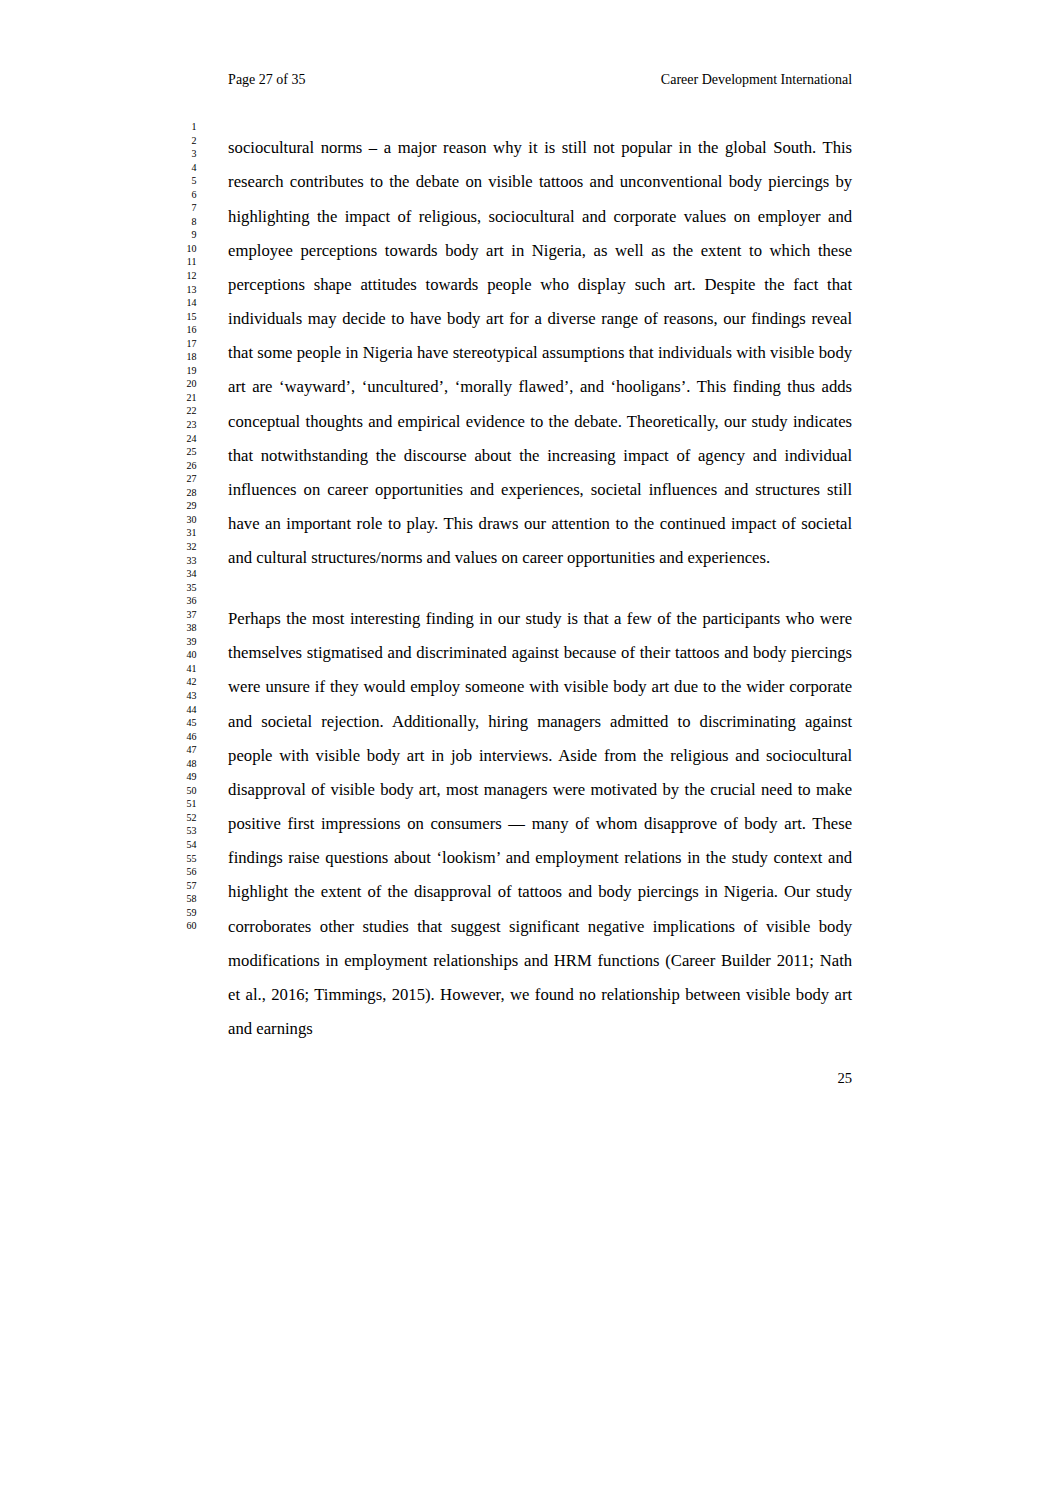Page 27 of 35 Career Development International
1
2
3
4
5
6
7
8
9
10
11
12
13
14
15
16
17
18
19
20
21
22
23
24
25
26
27
28
29
30
31
32
33
34
35
36
37
38
39
40
41
42
43
44
45
46
47
48
49
50
51
52
53
54
55
56
57
58
59
60
sociocultural norms – a major reason why it is still not popular in the global South. This research contributes to the debate on visible tattoos and unconventional body piercings by highlighting the impact of religious, sociocultural and corporate values on employer and employee perceptions towards body art in Nigeria, as well as the extent to which these perceptions shape attitudes towards people who display such art. Despite the fact that individuals may decide to have body art for a diverse range of reasons, our findings reveal that some people in Nigeria have stereotypical assumptions that individuals with visible body art are ‘wayward’, ‘uncultured’, ‘morally flawed’, and ‘hooligans’. This finding thus adds conceptual thoughts and empirical evidence to the debate. Theoretically, our study indicates that notwithstanding the discourse about the increasing impact of agency and individual influences on career opportunities and experiences, societal influences and structures still have an important role to play. This draws our attention to the continued impact of societal and cultural structures/norms and values on career opportunities and experiences.
Perhaps the most interesting finding in our study is that a few of the participants who were themselves stigmatised and discriminated against because of their tattoos and body piercings were unsure if they would employ someone with visible body art due to the wider corporate and societal rejection. Additionally, hiring managers admitted to discriminating against people with visible body art in job interviews. Aside from the religious and sociocultural disapproval of visible body art, most managers were motivated by the crucial need to make positive first impressions on consumers — many of whom disapprove of body art. These findings raise questions about ‘lookism’ and employment relations in the study context and highlight the extent of the disapproval of tattoos and body piercings in Nigeria. Our study corroborates other studies that suggest significant negative implications of visible body modifications in employment relationships and HRM functions (Career Builder 2011; Nath et al., 2016; Timmings, 2015). However, we found no relationship between visible body art and earnings
25